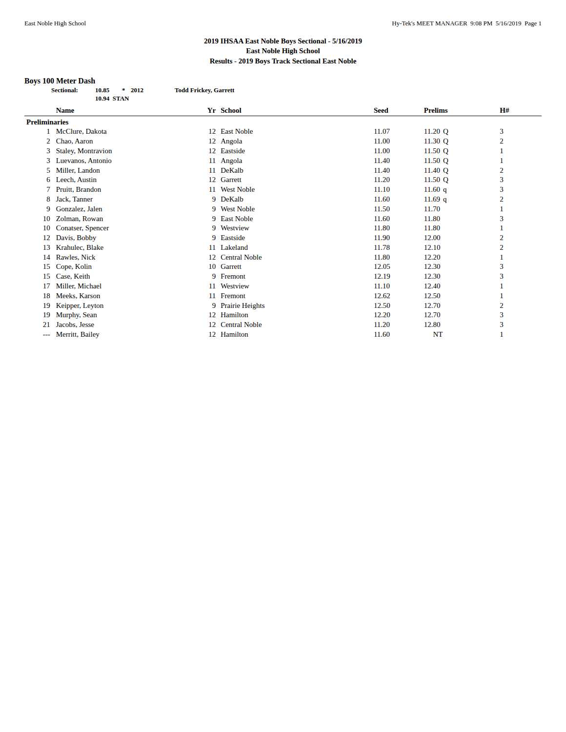East Noble High School
Hy-Tek's MEET MANAGER 9:08 PM 5/16/2019 Page 1
2019 IHSAA East Noble Boys Sectional - 5/16/2019
East Noble High School
Results - 2019 Boys Track Sectional East Noble
Boys 100 Meter Dash
Sectional: 10.85*2012 Todd Frickey, Garrett
10.94 STAN
| | Name | Yr | School | Seed | Prelims | H# |
| --- | --- | --- | --- | --- | --- | --- |
| Preliminaries |
| 1 | McClure, Dakota | 12 | East Noble | 11.07 | 11.20 Q | 3 |
| 2 | Chao, Aaron | 12 | Angola | 11.00 | 11.30 Q | 2 |
| 3 | Staley, Montravion | 12 | Eastside | 11.00 | 11.50 Q | 1 |
| 3 | Luevanos, Antonio | 11 | Angola | 11.40 | 11.50 Q | 1 |
| 5 | Miller, Landon | 11 | DeKalb | 11.40 | 11.40 Q | 2 |
| 6 | Leech, Austin | 12 | Garrett | 11.20 | 11.50 Q | 3 |
| 7 | Pruitt, Brandon | 11 | West Noble | 11.10 | 11.60 q | 3 |
| 8 | Jack, Tanner | 9 | DeKalb | 11.60 | 11.69 q | 2 |
| 9 | Gonzalez, Jalen | 9 | West Noble | 11.50 | 11.70 | 1 |
| 10 | Zolman, Rowan | 9 | East Noble | 11.60 | 11.80 | 3 |
| 10 | Conatser, Spencer | 9 | Westview | 11.80 | 11.80 | 1 |
| 12 | Davis, Bobby | 9 | Eastside | 11.90 | 12.00 | 2 |
| 13 | Krahulec, Blake | 11 | Lakeland | 11.78 | 12.10 | 2 |
| 14 | Rawles, Nick | 12 | Central Noble | 11.80 | 12.20 | 1 |
| 15 | Cope, Kolin | 10 | Garrett | 12.05 | 12.30 | 3 |
| 15 | Case, Keith | 9 | Fremont | 12.19 | 12.30 | 3 |
| 17 | Miller, Michael | 11 | Westview | 11.10 | 12.40 | 1 |
| 18 | Meeks, Karson | 11 | Fremont | 12.62 | 12.50 | 1 |
| 19 | Keipper, Leyton | 9 | Prairie Heights | 12.50 | 12.70 | 2 |
| 19 | Murphy, Sean | 12 | Hamilton | 12.20 | 12.70 | 3 |
| 21 | Jacobs, Jesse | 12 | Central Noble | 11.20 | 12.80 | 3 |
| --- | Merritt, Bailey | 12 | Hamilton | 11.60 | NT | 1 |